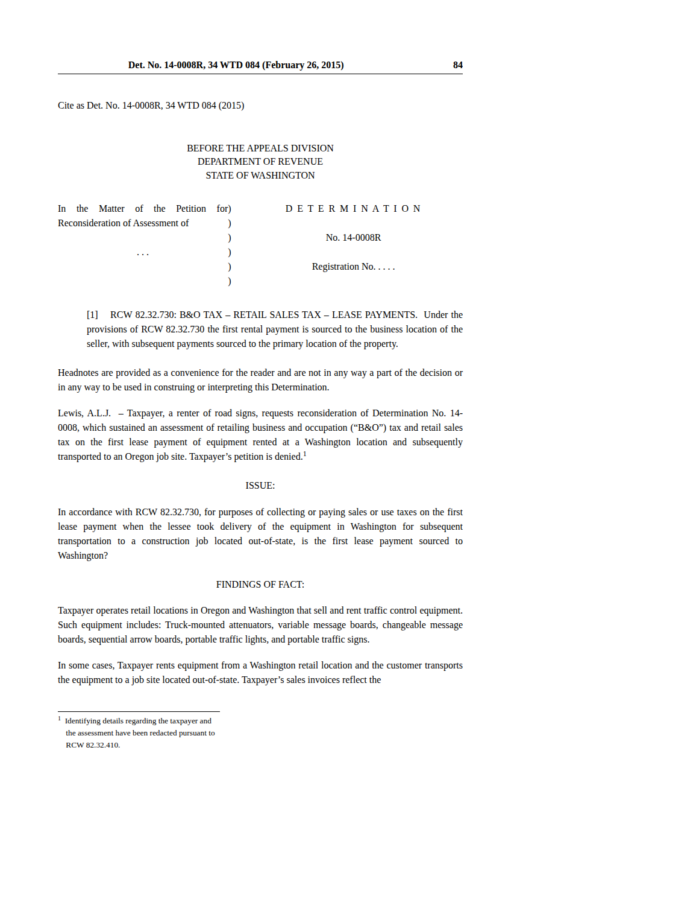Det. No. 14-0008R, 34 WTD 084 (February 26, 2015) 84
Cite as Det. No. 14-0008R, 34 WTD 084 (2015)
BEFORE THE APPEALS DIVISION
DEPARTMENT OF REVENUE
STATE OF WASHINGTON
| In the Matter of the Petition for Reconsideration of Assessment of | ) ) ) | D E T E R M I N A T I O N No. 14-0008R |
| . . . | ) ) ) | Registration No. . . . . |
[1] RCW 82.32.730: B&O TAX – RETAIL SALES TAX – LEASE PAYMENTS. Under the provisions of RCW 82.32.730 the first rental payment is sourced to the business location of the seller, with subsequent payments sourced to the primary location of the property.
Headnotes are provided as a convenience for the reader and are not in any way a part of the decision or in any way to be used in construing or interpreting this Determination.
Lewis, A.L.J. – Taxpayer, a renter of road signs, requests reconsideration of Determination No. 14-0008, which sustained an assessment of retailing business and occupation (“B&O”) tax and retail sales tax on the first lease payment of equipment rented at a Washington location and subsequently transported to an Oregon job site. Taxpayer’s petition is denied.1
ISSUE:
In accordance with RCW 82.32.730, for purposes of collecting or paying sales or use taxes on the first lease payment when the lessee took delivery of the equipment in Washington for subsequent transportation to a construction job located out-of-state, is the first lease payment sourced to Washington?
FINDINGS OF FACT:
Taxpayer operates retail locations in Oregon and Washington that sell and rent traffic control equipment. Such equipment includes: Truck-mounted attenuators, variable message boards, changeable message boards, sequential arrow boards, portable traffic lights, and portable traffic signs.
In some cases, Taxpayer rents equipment from a Washington retail location and the customer transports the equipment to a job site located out-of-state. Taxpayer’s sales invoices reflect the
1 Identifying details regarding the taxpayer and the assessment have been redacted pursuant to RCW 82.32.410.